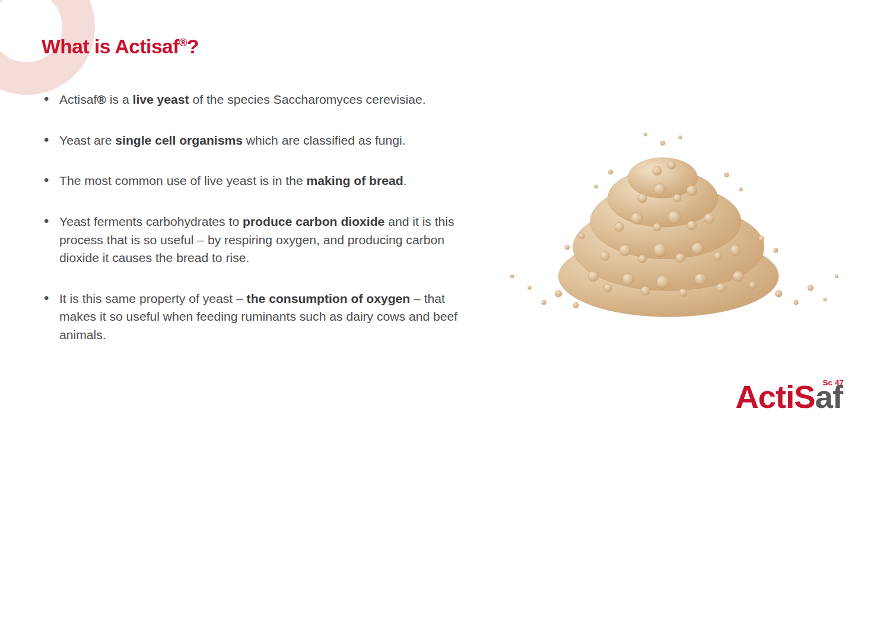What is Actisaf®?
Actisaf® is a live yeast of the species Saccharomyces cerevisiae.
Yeast are single cell organisms which are classified as fungi.
The most common use of live yeast is in the making of bread.
Yeast ferments carbohydrates to produce carbon dioxide and it is this process that is so useful – by respiring oxygen, and producing carbon dioxide it causes the bread to rise.
It is this same property of yeast – the consumption of oxygen – that makes it so useful when feeding ruminants such as dairy cows and beef animals.
Acti Saf Sc 47